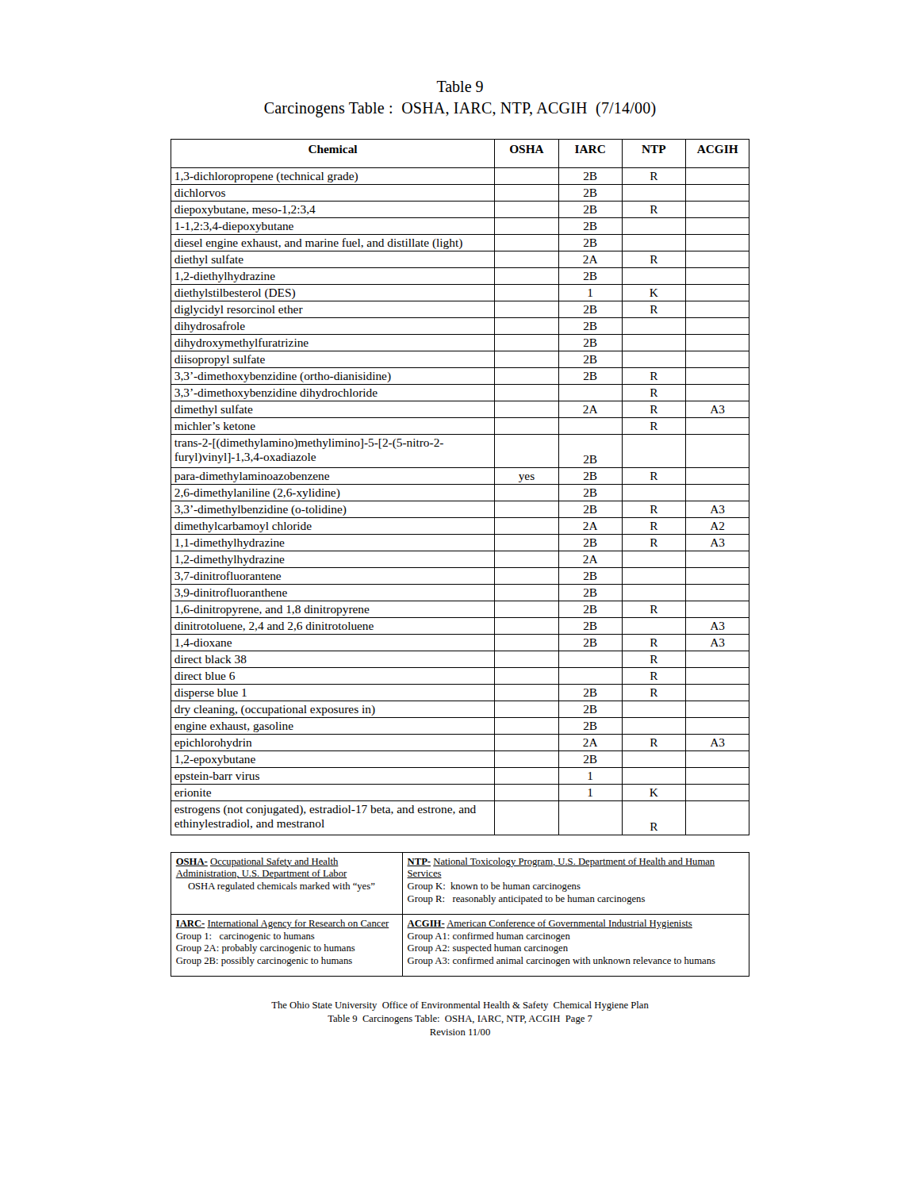Table 9 Carcinogens Table : OSHA, IARC, NTP, ACGIH (7/14/00)
| Chemical | OSHA | IARC | NTP | ACGIH |
| --- | --- | --- | --- | --- |
| 1,3-dichloropropene (technical grade) | | 2B | R | |
| dichlorvos | | 2B | | |
| diepoxybutane, meso-1,2:3,4 | | 2B | R | |
| 1-1,2:3,4-diepoxybutane | | 2B | | |
| diesel engine exhaust, and marine fuel, and distillate (light) | | 2B | | |
| diethyl sulfate | | 2A | R | |
| 1,2-diethylhydrazine | | 2B | | |
| diethylstilbesterol (DES) | | 1 | K | |
| diglycidyl resorcinol ether | | 2B | R | |
| dihydrosafrole | | 2B | | |
| dihydroxymethylfuratrizine | | 2B | | |
| diisopropyl sulfate | | 2B | | |
| 3,3’-dimethoxybenzidine (ortho-dianisidine) | | 2B | R | |
| 3,3’-dimethoxybenzidine dihydrochloride | | | R | |
| dimethyl sulfate | | 2A | R | A3 |
| michler’s ketone | | | R | |
| trans-2-[(dimethylamino)methylimino]-5-[2-(5-nitro-2-furyl)vinyl]-1,3,4-oxadiazole | | 2B | | |
| para-dimethylaminoazobenzene | yes | 2B | R | |
| 2,6-dimethylaniline (2,6-xylidine) | | 2B | | |
| 3,3’-dimethylbenzidine (o-tolidine) | | 2B | R | A3 |
| dimethylcarbamoyl chloride | | 2A | R | A2 |
| 1,1-dimethylhydrazine | | 2B | R | A3 |
| 1,2-dimethylhydrazine | | 2A | | |
| 3,7-dinitrofluorantene | | 2B | | |
| 3,9-dinitrofluoranthene | | 2B | | |
| 1,6-dinitropyrene, and 1,8 dinitropyrene | | 2B | R | |
| dinitrotoluene, 2,4 and 2,6 dinitrotoluene | | 2B | | A3 |
| 1,4-dioxane | | 2B | R | A3 |
| direct black 38 | | | R | |
| direct blue 6 | | | R | |
| disperse blue 1 | | 2B | R | |
| dry cleaning, (occupational exposures in) | | 2B | | |
| engine exhaust, gasoline | | 2B | | |
| epichlorohydrin | | 2A | R | A3 |
| 1,2-epoxybutane | | 2B | | |
| epstein-barr virus | | 1 | | |
| erionite | | 1 | K | |
| estrogens (not conjugated), estradiol-17 beta, and estrone, and ethinylestradiol, and mestranol | | | R | |
| OSHA- Occupational Safety and Health Administration, U.S. Department of Labor OSHA regulated chemicals marked with “yes” | NTP- National Toxicology Program, U.S. Department of Health and Human Services Group K: known to be human carcinogens Group R: reasonably anticipated to be human carcinogens |
| IARC- International Agency for Research on Cancer Group 1: carcinogenic to humans Group 2A: probably carcinogenic to humans Group 2B: possibly carcinogenic to humans | ACGIH- American Conference of Governmental Industrial Hygienists Group A1: confirmed human carcinogen Group A2: suspected human carcinogen Group A3: confirmed animal carcinogen with unknown relevance to humans |
The Ohio State University Office of Environmental Health & Safety Chemical Hygiene Plan
Table 9 Carcinogens Table: OSHA, IARC, NTP, ACGIH Page 7
Revision 11/00